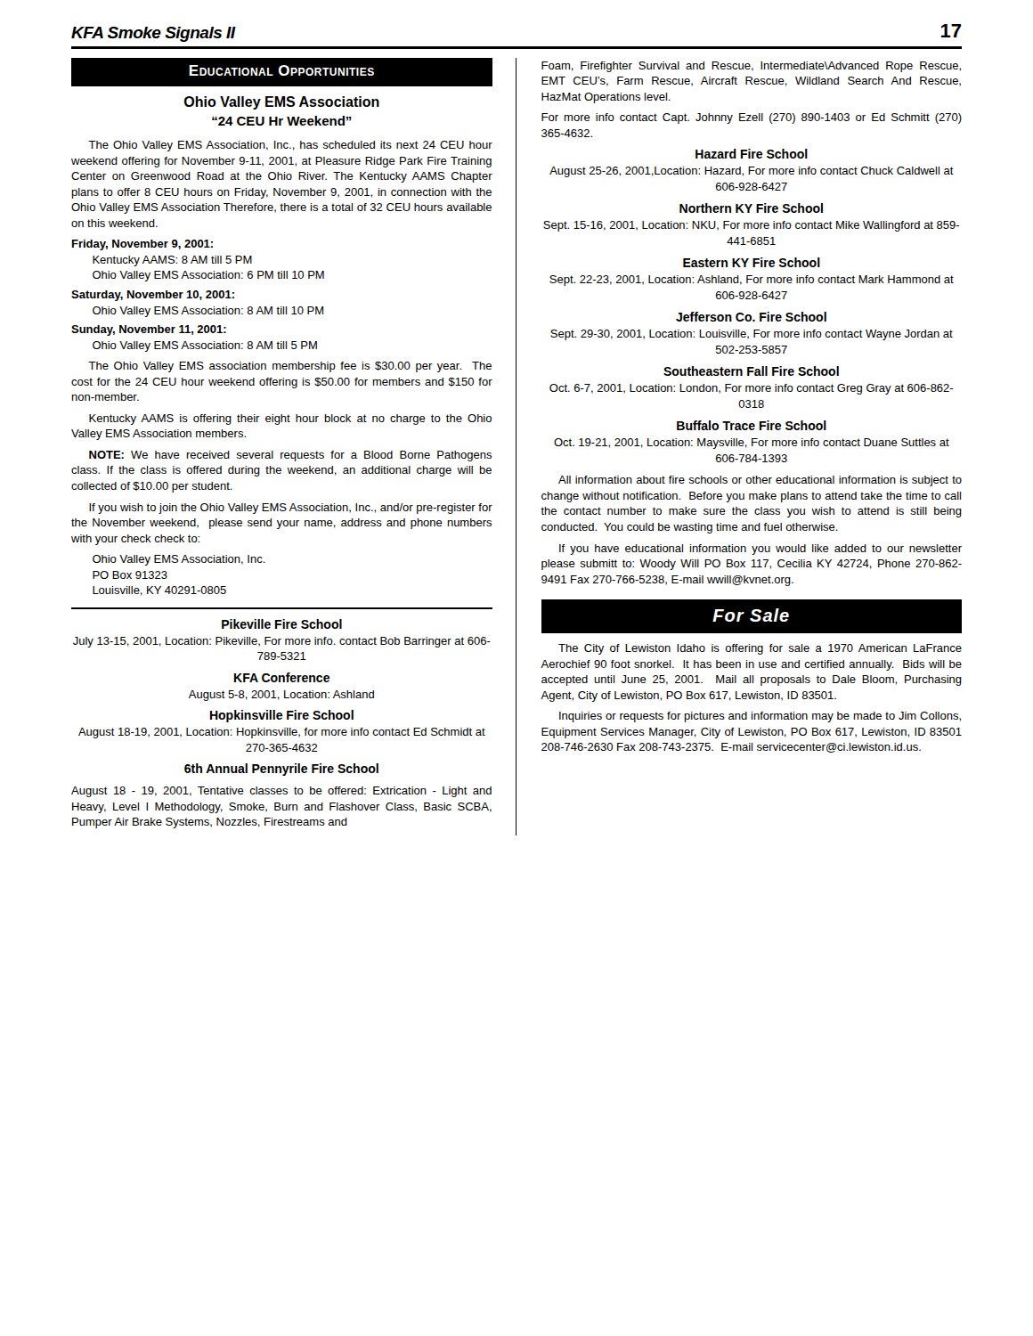KFA Smoke Signals II
17
Educational Opportunities
Ohio Valley EMS Association
“24 CEU Hr Weekend”
The Ohio Valley EMS Association, Inc., has scheduled its next 24 CEU hour weekend offering for November 9-11, 2001, at Pleasure Ridge Park Fire Training Center on Greenwood Road at the Ohio River. The Kentucky AAMS Chapter plans to offer 8 CEU hours on Friday, November 9, 2001, in connection with the Ohio Valley EMS Association Therefore, there is a total of 32 CEU hours available on this weekend.
Friday, November 9, 2001:
Kentucky AAMS: 8 AM till 5 PM
Ohio Valley EMS Association: 6 PM till 10 PM
Saturday, November 10, 2001:
Ohio Valley EMS Association: 8 AM till 10 PM
Sunday, November 11, 2001:
Ohio Valley EMS Association: 8 AM till 5 PM
The Ohio Valley EMS association membership fee is $30.00 per year. The cost for the 24 CEU hour weekend offering is $50.00 for members and $150 for non-member.
Kentucky AAMS is offering their eight hour block at no charge to the Ohio Valley EMS Association members.
NOTE: We have received several requests for a Blood Borne Pathogens class. If the class is offered during the weekend, an additional charge will be collected of $10.00 per student.
If you wish to join the Ohio Valley EMS Association, Inc., and/or pre-register for the November weekend, please send your name, address and phone numbers with your check check to:
Ohio Valley EMS Association, Inc.
PO Box 91323
Louisville, KY 40291-0805
Pikeville Fire School
July 13-15, 2001, Location: Pikeville, For more info. contact Bob Barringer at 606-789-5321
KFA Conference
August 5-8, 2001, Location: Ashland
Hopkinsville Fire School
August 18-19, 2001, Location: Hopkinsville, for more info contact Ed Schmidt at 270-365-4632
6th Annual Pennyrile Fire School
August 18 - 19, 2001, Tentative classes to be offered: Extrication - Light and Heavy, Level I Methodology, Smoke, Burn and Flashover Class, Basic SCBA, Pumper Air Brake Systems, Nozzles, Firestreams and
Foam, Firefighter Survival and Rescue, Intermediate\Advanced Rope Rescue, EMT CEU’s, Farm Rescue, Aircraft Rescue, Wildland Search And Rescue, HazMat Operations level.
For more info contact Capt. Johnny Ezell (270) 890-1403 or Ed Schmitt (270) 365-4632.
Hazard Fire School
August 25-26, 2001,Location: Hazard, For more info contact Chuck Caldwell at 606-928-6427
Northern KY Fire School
Sept. 15-16, 2001, Location: NKU, For more info contact Mike Wallingford at 859-441-6851
Eastern KY Fire School
Sept. 22-23, 2001, Location: Ashland, For more info contact Mark Hammond at 606-928-6427
Jefferson Co. Fire School
Sept. 29-30, 2001, Location: Louisville, For more info contact Wayne Jordan at 502-253-5857
Southeastern Fall Fire School
Oct. 6-7, 2001, Location: London, For more info contact Greg Gray at 606-862-0318
Buffalo Trace Fire School
Oct. 19-21, 2001, Location: Maysville, For more info contact Duane Suttles at 606-784-1393
All information about fire schools or other educational information is subject to change without notification. Before you make plans to attend take the time to call the contact number to make sure the class you wish to attend is still being conducted. You could be wasting time and fuel otherwise.
If you have educational information you would like added to our newsletter please submitt to: Woody Will PO Box 117, Cecilia KY 42724, Phone 270-862-9491 Fax 270-766-5238, E-mail wwill@kvnet.org.
For Sale
The City of Lewiston Idaho is offering for sale a 1970 American LaFrance Aerochief 90 foot snorkel. It has been in use and certified annually. Bids will be accepted until June 25, 2001. Mail all proposals to Dale Bloom, Purchasing Agent, City of Lewiston, PO Box 617, Lewiston, ID 83501.
Inquiries or requests for pictures and information may be made to Jim Collons, Equipment Services Manager, City of Lewiston, PO Box 617, Lewiston, ID 83501 208-746-2630 Fax 208-743-2375. E-mail servicecenter@ci.lewiston.id.us.